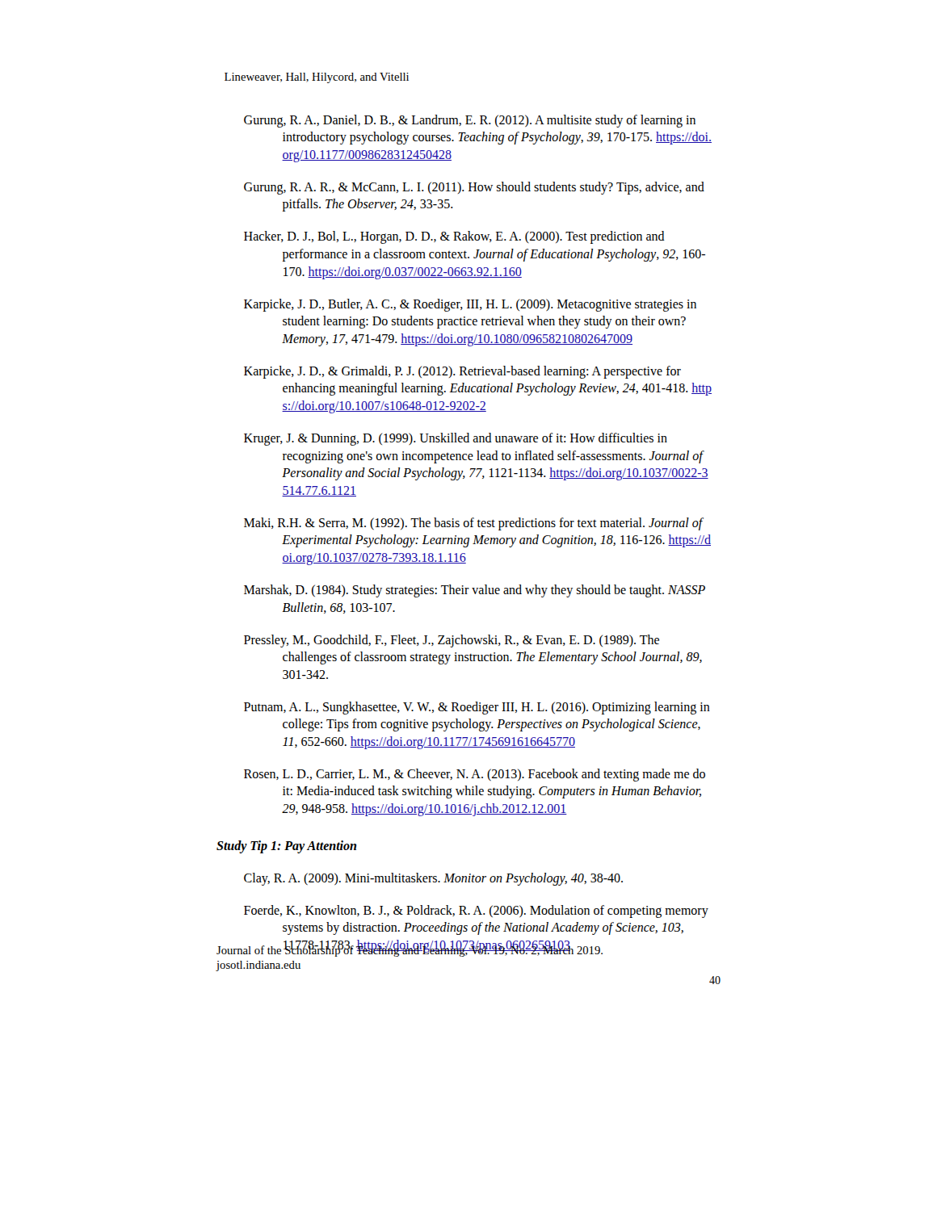Lineweaver, Hall, Hilycord, and Vitelli
Gurung, R. A., Daniel, D. B., & Landrum, E. R. (2012). A multisite study of learning in introductory psychology courses. Teaching of Psychology, 39, 170-175. https://doi.org/10.1177/0098628312450428
Gurung, R. A. R., & McCann, L. I. (2011). How should students study? Tips, advice, and pitfalls. The Observer, 24, 33-35.
Hacker, D. J., Bol, L., Horgan, D. D., & Rakow, E. A. (2000). Test prediction and performance in a classroom context. Journal of Educational Psychology, 92, 160-170. https://doi.org/0.037/0022-0663.92.1.160
Karpicke, J. D., Butler, A. C., & Roediger, III, H. L. (2009). Metacognitive strategies in student learning: Do students practice retrieval when they study on their own? Memory, 17, 471-479. https://doi.org/10.1080/09658210802647009
Karpicke, J. D., & Grimaldi, P. J. (2012). Retrieval-based learning: A perspective for enhancing meaningful learning. Educational Psychology Review, 24, 401-418. https://doi.org/10.1007/s10648-012-9202-2
Kruger, J. & Dunning, D. (1999). Unskilled and unaware of it: How difficulties in recognizing one's own incompetence lead to inflated self-assessments. Journal of Personality and Social Psychology, 77, 1121-1134. https://doi.org/10.1037/0022-3514.77.6.1121
Maki, R.H. & Serra, M. (1992). The basis of test predictions for text material. Journal of Experimental Psychology: Learning Memory and Cognition, 18, 116-126. https://doi.org/10.1037/0278-7393.18.1.116
Marshak, D. (1984). Study strategies: Their value and why they should be taught. NASSP Bulletin, 68, 103-107.
Pressley, M., Goodchild, F., Fleet, J., Zajchowski, R., & Evan, E. D. (1989). The challenges of classroom strategy instruction. The Elementary School Journal, 89, 301-342.
Putnam, A. L., Sungkhasettee, V. W., & Roediger III, H. L. (2016). Optimizing learning in college: Tips from cognitive psychology. Perspectives on Psychological Science, 11, 652-660. https://doi.org/10.1177/1745691616645770
Rosen, L. D., Carrier, L. M., & Cheever, N. A. (2013). Facebook and texting made me do it: Media-induced task switching while studying. Computers in Human Behavior, 29, 948-958. https://doi.org/10.1016/j.chb.2012.12.001
Study Tip 1: Pay Attention
Clay, R. A. (2009). Mini-multitaskers. Monitor on Psychology, 40, 38-40.
Foerde, K., Knowlton, B. J., & Poldrack, R. A. (2006). Modulation of competing memory systems by distraction. Proceedings of the National Academy of Science, 103, 11778-11783. https://doi.org/10.1073/pnas.0602659103
Journal of the Scholarship of Teaching and Learning, Vol. 19, No. 2, March 2019.
josotl.indiana.edu
40